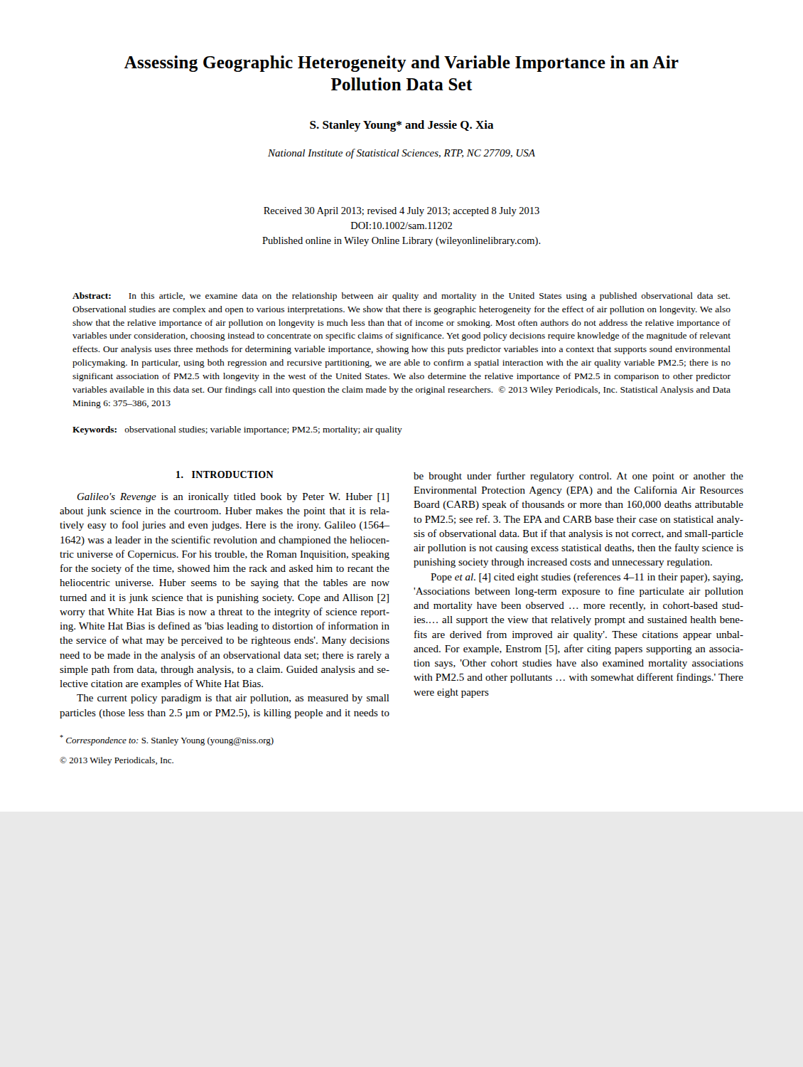Assessing Geographic Heterogeneity and Variable Importance in an Air Pollution Data Set
S. Stanley Young* and Jessie Q. Xia
National Institute of Statistical Sciences, RTP, NC 27709, USA
Received 30 April 2013; revised 4 July 2013; accepted 8 July 2013
DOI:10.1002/sam.11202
Published online in Wiley Online Library (wileyonlinelibrary.com).
Abstract: In this article, we examine data on the relationship between air quality and mortality in the United States using a published observational data set. Observational studies are complex and open to various interpretations. We show that there is geographic heterogeneity for the effect of air pollution on longevity. We also show that the relative importance of air pollution on longevity is much less than that of income or smoking. Most often authors do not address the relative importance of variables under consideration, choosing instead to concentrate on specific claims of significance. Yet good policy decisions require knowledge of the magnitude of relevant effects. Our analysis uses three methods for determining variable importance, showing how this puts predictor variables into a context that supports sound environmental policymaking. In particular, using both regression and recursive partitioning, we are able to confirm a spatial interaction with the air quality variable PM2.5; there is no significant association of PM2.5 with longevity in the west of the United States. We also determine the relative importance of PM2.5 in comparison to other predictor variables available in this data set. Our findings call into question the claim made by the original researchers. © 2013 Wiley Periodicals, Inc. Statistical Analysis and Data Mining 6: 375–386, 2013
Keywords: observational studies; variable importance; PM2.5; mortality; air quality
1. INTRODUCTION
Galileo's Revenge is an ironically titled book by Peter W. Huber [1] about junk science in the courtroom. Huber makes the point that it is relatively easy to fool juries and even judges. Here is the irony. Galileo (1564–1642) was a leader in the scientific revolution and championed the heliocentric universe of Copernicus. For his trouble, the Roman Inquisition, speaking for the society of the time, showed him the rack and asked him to recant the heliocentric universe. Huber seems to be saying that the tables are now turned and it is junk science that is punishing society. Cope and Allison [2] worry that White Hat Bias is now a threat to the integrity of science reporting. White Hat Bias is defined as 'bias leading to distortion of information in the service of what may be perceived to be righteous ends'. Many decisions need to be made in the analysis of an observational data set; there is rarely a simple path from data, through analysis, to a claim. Guided analysis and selective citation are examples of White Hat Bias.
The current policy paradigm is that air pollution, as measured by small particles (those less than 2.5 µm or PM2.5), is killing people and it needs to be brought under further regulatory control. At one point or another the Environmental Protection Agency (EPA) and the California Air Resources Board (CARB) speak of thousands or more than 160,000 deaths attributable to PM2.5; see ref. 3. The EPA and CARB base their case on statistical analysis of observational data. But if that analysis is not correct, and small-particle air pollution is not causing excess statistical deaths, then the faulty science is punishing society through increased costs and unnecessary regulation.
Pope et al. [4] cited eight studies (references 4–11 in their paper), saying, 'Associations between long-term exposure to fine particulate air pollution and mortality have been observed … more recently, in cohort-based studies.… all support the view that relatively prompt and sustained health benefits are derived from improved air quality'. These citations appear unbalanced. For example, Enstrom [5], after citing papers supporting an association says, 'Other cohort studies have also examined mortality associations with PM2.5 and other pollutants … with somewhat different findings.' There were eight papers
* Correspondence to: S. Stanley Young (young@niss.org)
© 2013 Wiley Periodicals, Inc.